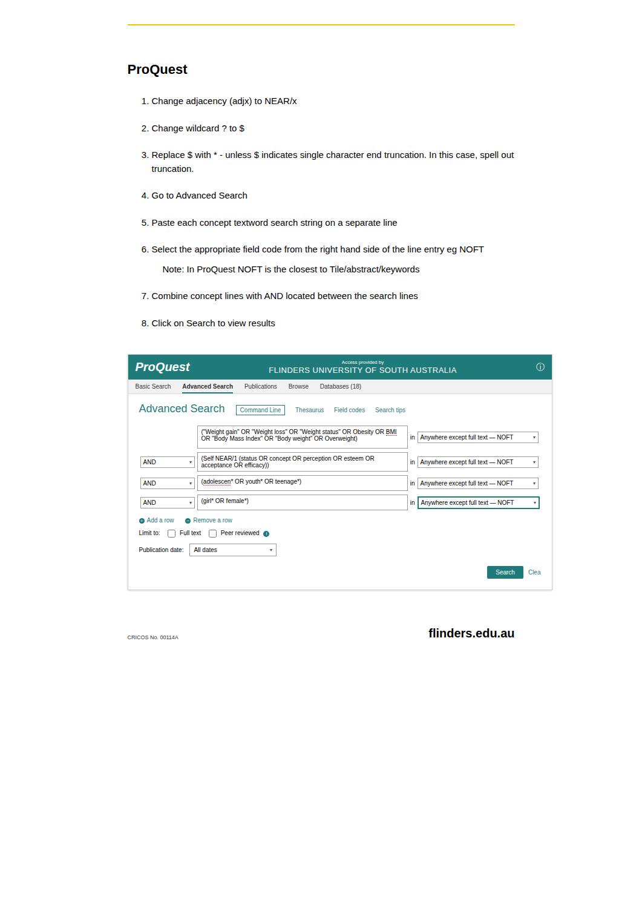ProQuest
Change adjacency (adjx) to NEAR/x
Change wildcard ? to $
Replace $ with * - unless $ indicates single character end truncation. In this case, spell out truncation.
Go to Advanced Search
Paste each concept textword search string on a separate line
Select the appropriate field code from the right hand side of the line entry eg NOFT Note: In ProQuest NOFT is the closest to Tile/abstract/keywords
Combine concept lines with AND located between the search lines
Click on Search to view results
ProQuest
Access provided by FLINDERS UNIVERSITY OF SOUTH AUSTRALIA
ⓘ
Basic Search Advanced Search Publications Browse Databases (18)
Advanced Search
Command Line Thesaurus Field codes Search tips
| | ("Weight gain" OR "Weight loss" OR "Weight status" OR Obesity OR BMI OR "Body Mass Index" OR "Body weight" OR Overweight) | in | Anywhere except full text — NOFT ▾ |
| AND ▾ | (Self NEAR/1 (status OR concept OR perception OR esteem OR acceptance OR efficacy)) | in | Anywhere except full text — NOFT ▾ |
| AND ▾ | ( adolescen * OR youth* OR teenage*) | in | Anywhere except full text — NOFT ▾ |
| AND ▾ | (girl* OR female*) | in | Anywhere except full text — NOFT ▾ |
+Add a row −Remove a row
Limit to: Full text Peer reviewed i
Publication date:
All dates▾
SearchClea
CRICOS No. 00114A
flinders.edu.au